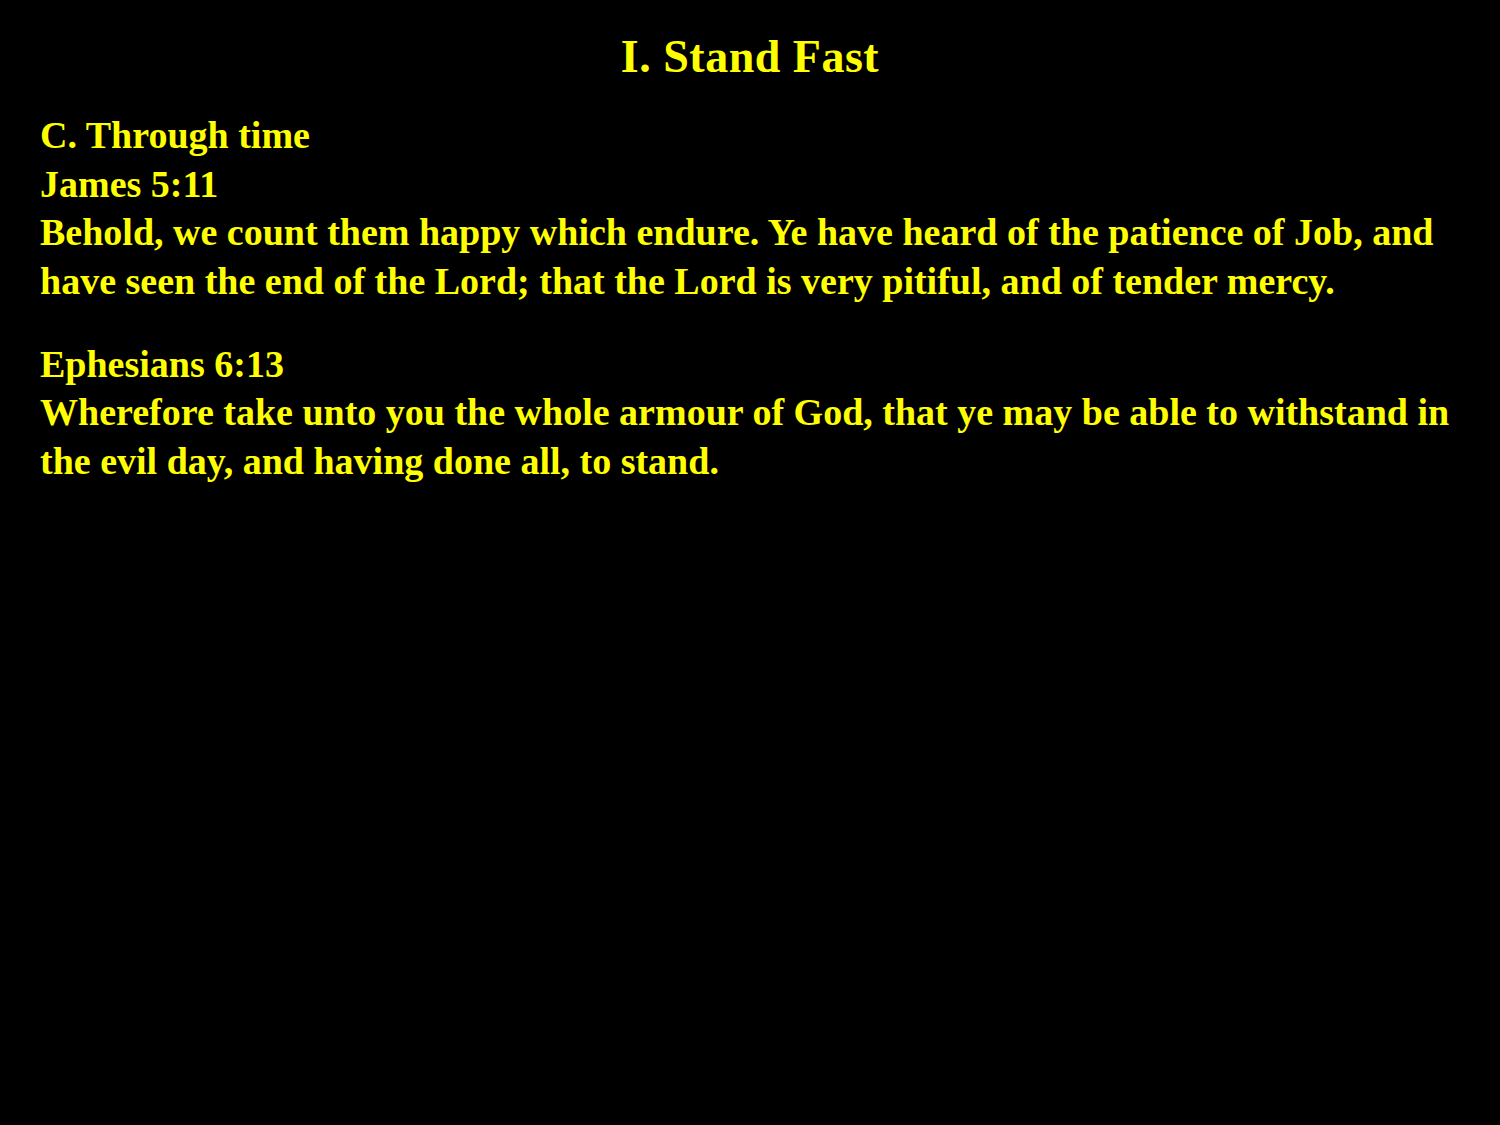I. Stand Fast
C. Through time
James 5:11
Behold, we count them happy which endure. Ye have heard of the patience of Job, and have seen the end of the Lord; that the Lord is very pitiful, and of tender mercy.
Ephesians 6:13
Wherefore take unto you the whole armour of God, that ye may be able to withstand in the evil day, and having done all, to stand.